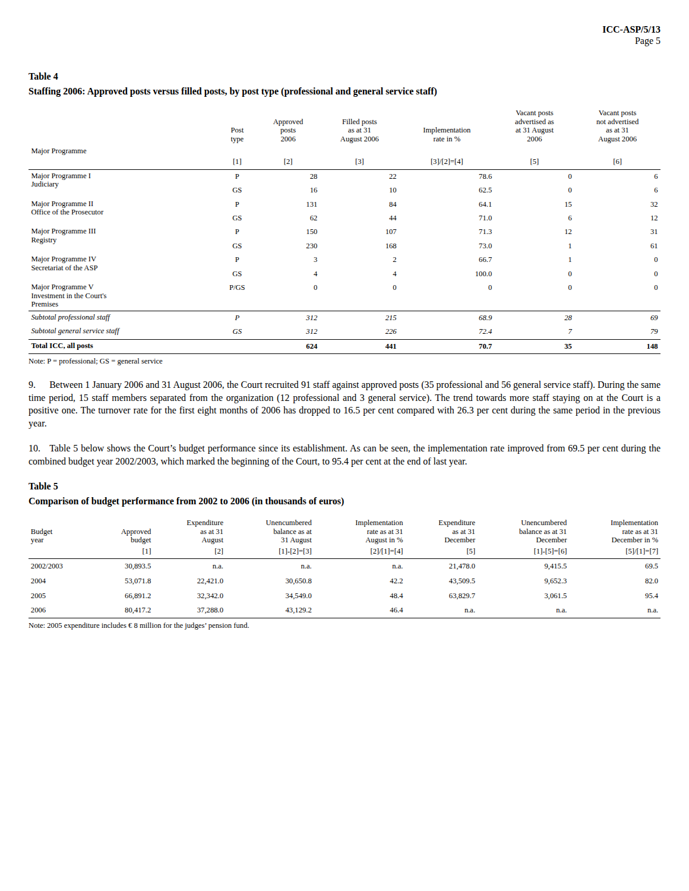ICC-ASP/5/13
Page 5
Table 4
Staffing 2006: Approved posts versus filled posts, by post type (professional and general service staff)
| | Post type | Approved posts 2006 | Filled posts as at 31 August 2006 | Implementation rate in % | Vacant posts advertised as at 31 August 2006 | Vacant posts not advertised as at 31 August 2006 |
| --- | --- | --- | --- | --- | --- | --- |
| Major Programme | | | | | | |
| | [1] | [2] | [3] | [3]/[2]=[4] | [5] | [6] |
| Major Programme I Judiciary | P | 28 | 22 | 78.6 | 0 | 6 |
| GS | 16 | 10 | 62.5 | 0 | 6 |
| Major Programme II Office of the Prosecutor | P | 131 | 84 | 64.1 | 15 | 32 |
| GS | 62 | 44 | 71.0 | 6 | 12 |
| Major Programme III Registry | P | 150 | 107 | 71.3 | 12 | 31 |
| GS | 230 | 168 | 73.0 | 1 | 61 |
| Major Programme IV Secretariat of the ASP | P | 3 | 2 | 66.7 | 1 | 0 |
| GS | 4 | 4 | 100.0 | 0 | 0 |
| Major Programme V Investment in the Court's Premises | P/GS | 0 | 0 | 0 | 0 | 0 |
| Subtotal professional staff | P | 312 | 215 | 68.9 | 28 | 69 |
| Subtotal general service staff | GS | 312 | 226 | 72.4 | 7 | 79 |
| Total ICC, all posts | | 624 | 441 | 70.7 | 35 | 148 |
Note: P = professional; GS = general service
9. Between 1 January 2006 and 31 August 2006, the Court recruited 91 staff against approved posts (35 professional and 56 general service staff). During the same time period, 15 staff members separated from the organization (12 professional and 3 general service). The trend towards more staff staying on at the Court is a positive one. The turnover rate for the first eight months of 2006 has dropped to 16.5 per cent compared with 26.3 per cent during the same period in the previous year.
10. Table 5 below shows the Court’s budget performance since its establishment. As can be seen, the implementation rate improved from 69.5 per cent during the combined budget year 2002/2003, which marked the beginning of the Court, to 95.4 per cent at the end of last year.
Table 5
Comparison of budget performance from 2002 to 2006 (in thousands of euros)
| Budget year | Approved budget | Expenditure as at 31 August | Unencumbered balance as at 31 August | Implementation rate as at 31 August in % | Expenditure as at 31 December | Unencumbered balance as at 31 December | Implementation rate as at 31 December in % |
| --- | --- | --- | --- | --- | --- | --- | --- |
| | [1] | [2] | [1]-[2]=[3] | [2]/[1]=[4] | [5] | [1]-[5]=[6] | [5]/[1]=[7] |
| 2002/2003 | 30,893.5 | n.a. | n.a. | n.a. | 21,478.0 | 9,415.5 | 69.5 |
| 2004 | 53,071.8 | 22,421.0 | 30,650.8 | 42.2 | 43,509.5 | 9,652.3 | 82.0 |
| 2005 | 66,891.2 | 32,342.0 | 34,549.0 | 48.4 | 63,829.7 | 3,061.5 | 95.4 |
| 2006 | 80,417.2 | 37,288.0 | 43,129.2 | 46.4 | n.a. | n.a. | n.a. |
Note: 2005 expenditure includes € 8 million for the judges’ pension fund.